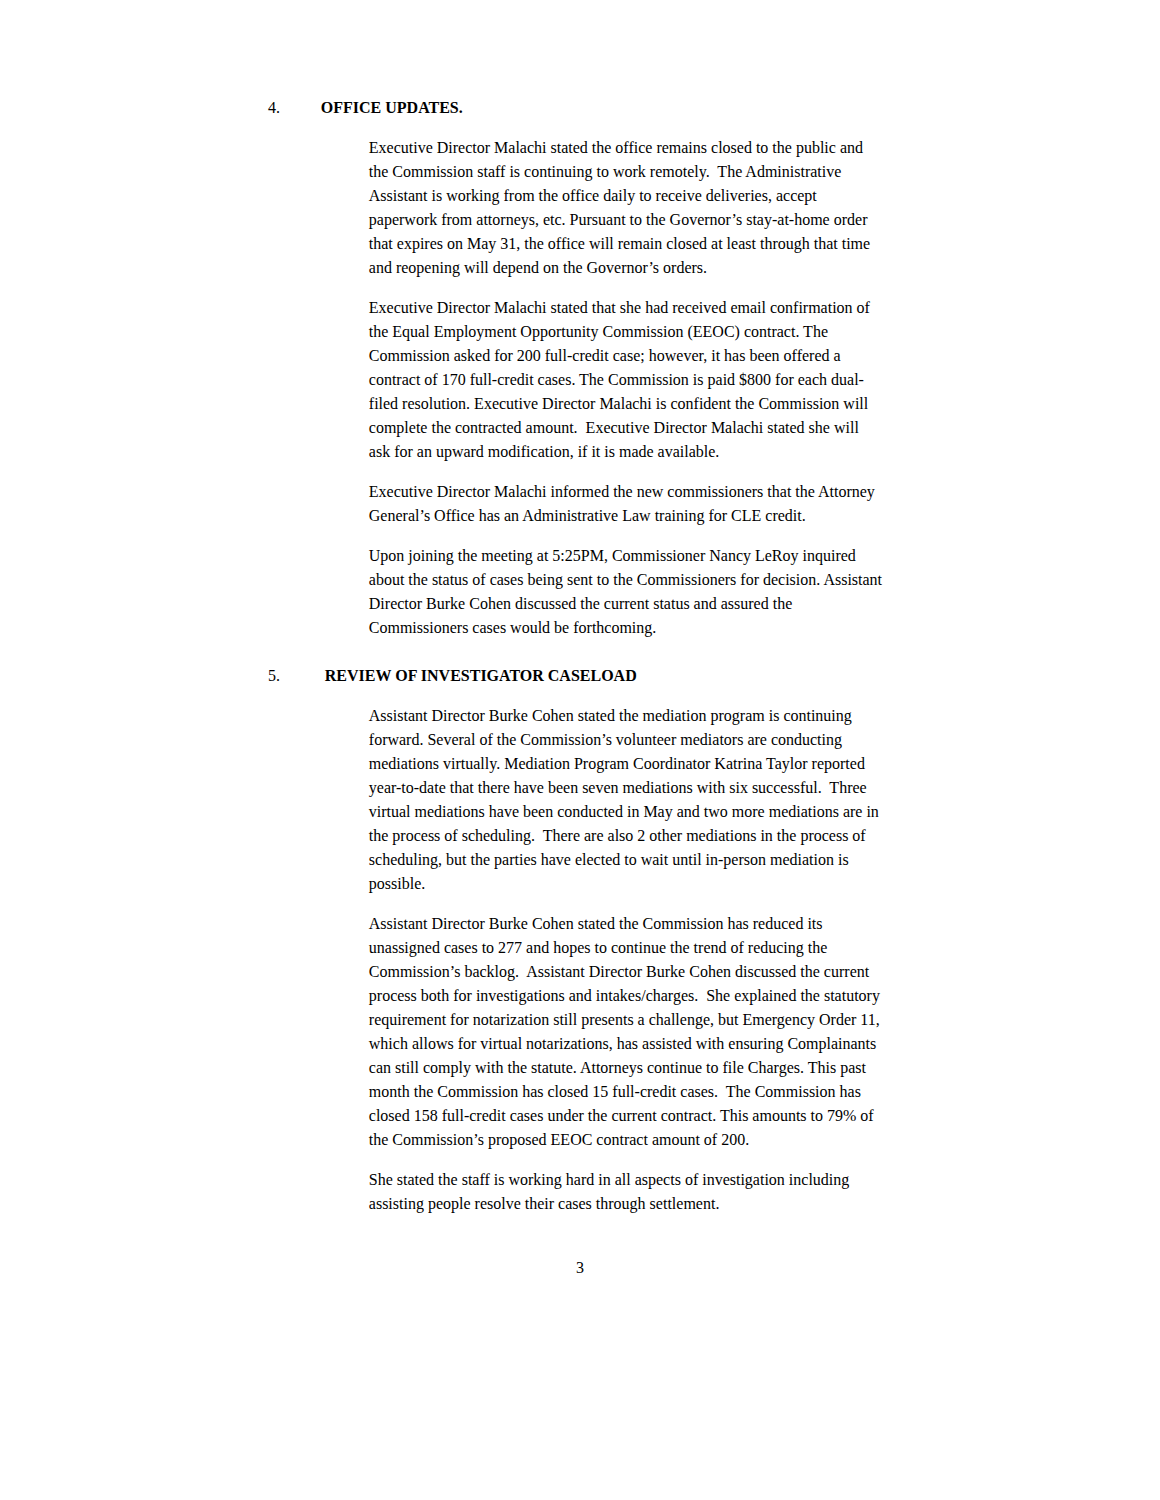4. Office Updates.
Executive Director Malachi stated the office remains closed to the public and the Commission staff is continuing to work remotely. The Administrative Assistant is working from the office daily to receive deliveries, accept paperwork from attorneys, etc. Pursuant to the Governor’s stay-at-home order that expires on May 31, the office will remain closed at least through that time and reopening will depend on the Governor’s orders.
Executive Director Malachi stated that she had received email confirmation of the Equal Employment Opportunity Commission (EEOC) contract. The Commission asked for 200 full-credit case; however, it has been offered a contract of 170 full-credit cases. The Commission is paid $800 for each dual-filed resolution. Executive Director Malachi is confident the Commission will complete the contracted amount. Executive Director Malachi stated she will ask for an upward modification, if it is made available.
Executive Director Malachi informed the new commissioners that the Attorney General’s Office has an Administrative Law training for CLE credit.
Upon joining the meeting at 5:25PM, Commissioner Nancy LeRoy inquired about the status of cases being sent to the Commissioners for decision. Assistant Director Burke Cohen discussed the current status and assured the Commissioners cases would be forthcoming.
5. Review of Investigator Caseload
Assistant Director Burke Cohen stated the mediation program is continuing forward. Several of the Commission’s volunteer mediators are conducting mediations virtually. Mediation Program Coordinator Katrina Taylor reported year-to-date that there have been seven mediations with six successful. Three virtual mediations have been conducted in May and two more mediations are in the process of scheduling. There are also 2 other mediations in the process of scheduling, but the parties have elected to wait until in-person mediation is possible.
Assistant Director Burke Cohen stated the Commission has reduced its unassigned cases to 277 and hopes to continue the trend of reducing the Commission’s backlog. Assistant Director Burke Cohen discussed the current process both for investigations and intakes/charges. She explained the statutory requirement for notarization still presents a challenge, but Emergency Order 11, which allows for virtual notarizations, has assisted with ensuring Complainants can still comply with the statute. Attorneys continue to file Charges. This past month the Commission has closed 15 full-credit cases. The Commission has closed 158 full-credit cases under the current contract. This amounts to 79% of the Commission’s proposed EEOC contract amount of 200.
She stated the staff is working hard in all aspects of investigation including assisting people resolve their cases through settlement.
3